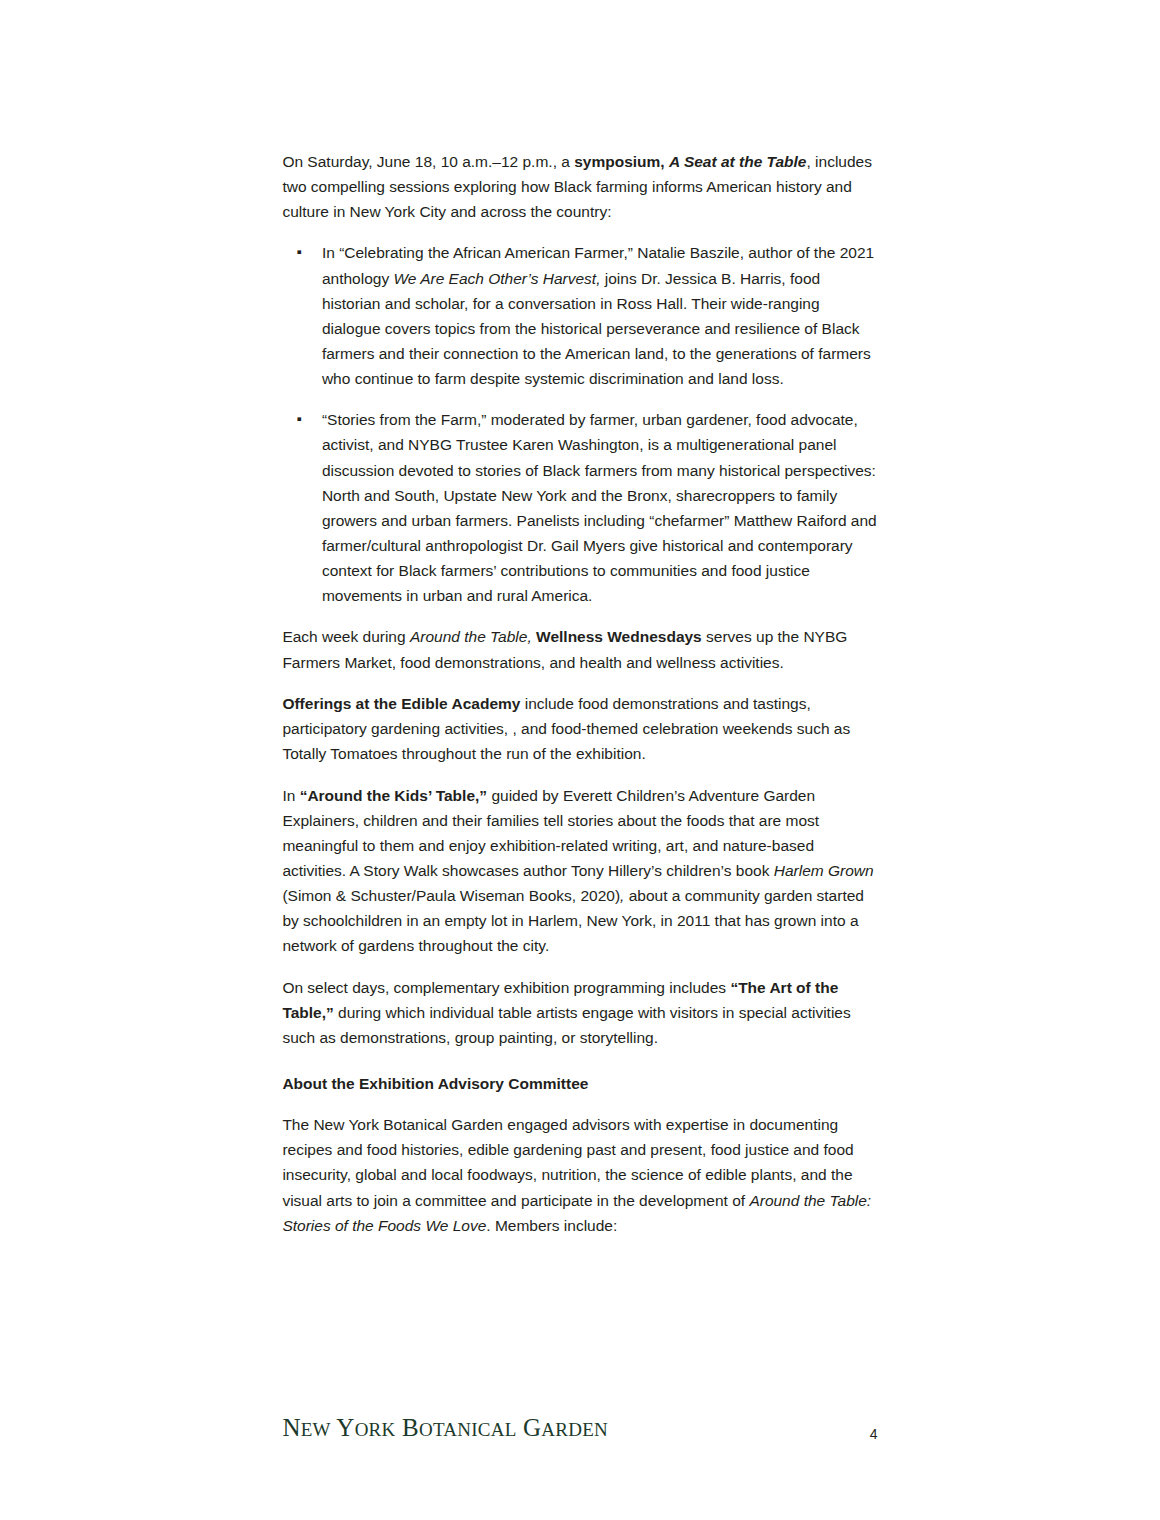On Saturday, June 18, 10 a.m.–12 p.m., a symposium, A Seat at the Table, includes two compelling sessions exploring how Black farming informs American history and culture in New York City and across the country:
In “Celebrating the African American Farmer,” Natalie Baszile, author of the 2021 anthology We Are Each Other’s Harvest, joins Dr. Jessica B. Harris, food historian and scholar, for a conversation in Ross Hall. Their wide-ranging dialogue covers topics from the historical perseverance and resilience of Black farmers and their connection to the American land, to the generations of farmers who continue to farm despite systemic discrimination and land loss.
“Stories from the Farm,” moderated by farmer, urban gardener, food advocate, activist, and NYBG Trustee Karen Washington, is a multigenerational panel discussion devoted to stories of Black farmers from many historical perspectives: North and South, Upstate New York and the Bronx, sharecroppers to family growers and urban farmers. Panelists including “chefarmer” Matthew Raiford and farmer/cultural anthropologist Dr. Gail Myers give historical and contemporary context for Black farmers’ contributions to communities and food justice movements in urban and rural America.
Each week during Around the Table, Wellness Wednesdays serves up the NYBG Farmers Market, food demonstrations, and health and wellness activities.
Offerings at the Edible Academy include food demonstrations and tastings, participatory gardening activities, , and food-themed celebration weekends such as Totally Tomatoes throughout the run of the exhibition.
In “Around the Kids’ Table,” guided by Everett Children’s Adventure Garden Explainers, children and their families tell stories about the foods that are most meaningful to them and enjoy exhibition-related writing, art, and nature-based activities. A Story Walk showcases author Tony Hillery’s children’s book Harlem Grown (Simon & Schuster/Paula Wiseman Books, 2020), about a community garden started by schoolchildren in an empty lot in Harlem, New York, in 2011 that has grown into a network of gardens throughout the city.
On select days, complementary exhibition programming includes “The Art of the Table,” during which individual table artists engage with visitors in special activities such as demonstrations, group painting, or storytelling.
About the Exhibition Advisory Committee
The New York Botanical Garden engaged advisors with expertise in documenting recipes and food histories, edible gardening past and present, food justice and food insecurity, global and local foodways, nutrition, the science of edible plants, and the visual arts to join a committee and participate in the development of Around the Table: Stories of the Foods We Love. Members include:
NEW YORK BOTANICAL GARDEN
4